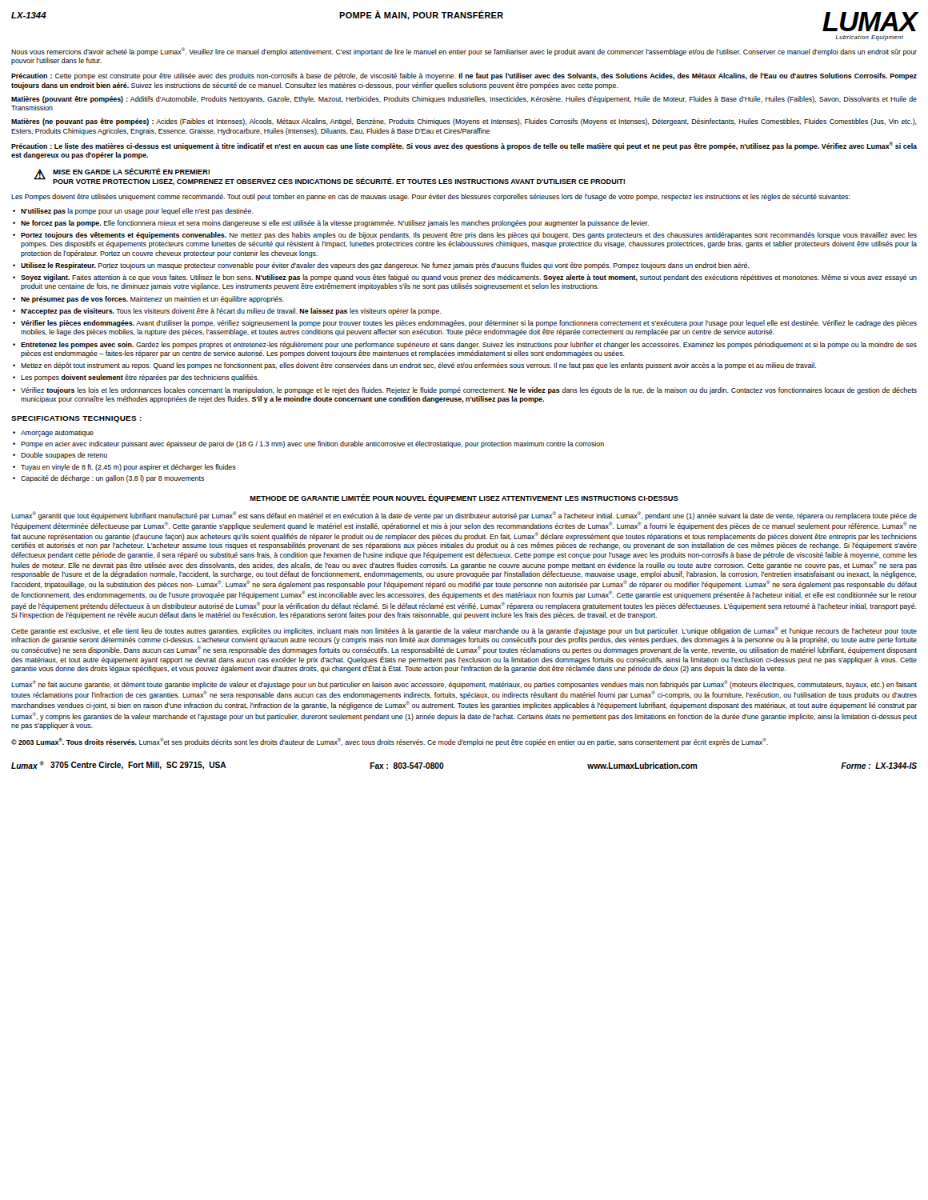LX-1344
POMPE À MAIN, POUR TRANSFÉRER
LUMAX
Lubrication Equipment
Nous vous remercions d'avoir acheté la pompe Lumax®. Veuillez lire ce manuel d'emploi attentivement. C'est important de lire le manuel en entier pour se familiariser avec le produit avant de commencer l'assemblage et/ou de l'utiliser. Conserver ce manuel d'emploi dans un endroit sûr pour pouvoir l'utiliser dans le futur.
Précaution : Cette pompe est construite pour être utilisée avec des produits non-corrosifs à base de pétrole, de viscosité faible à moyenne. Il ne faut pas l'utiliser avec des Solvants, des Solutions Acides, des Métaux Alcalins, de l'Eau ou d'autres Solutions Corrosifs. Pompez toujours dans un endroit bien aéré. Suivez les instructions de sécurité de ce manuel. Consultez les matières ci-dessous, pour vérifier quelles solutions peuvent être pompées avec cette pompe.
Matières (pouvant être pompées) : Additifs d'Automobile, Produits Nettoyants, Gazole, Ethyle, Mazout, Herbicides, Produits Chimiques Industrielles, Insecticides, Kérosène, Huiles d'équipement, Huile de Moteur, Fluides à Base d'Huile, Huiles (Faibles), Savon, Dissolvants et Huile de Transmission
Matières (ne pouvant pas être pompées) : Acides (Faibles et Intenses), Alcools, Métaux Alcalins, Antigel, Benzène, Produits Chimiques (Moyens et Intenses), Fluides Corrosifs (Moyens et Intenses), Détergeant, Désinfectants, Huiles Comestibles, Fluides Comestibles (Jus, Vin etc.), Esters, Produits Chimiques Agricoles, Engrais, Essence, Graisse, Hydrocarbure, Huiles (Intenses), Diluants, Eau, Fluides à Base D'Eau et Cires/Paraffine
Précaution : Le liste des matières ci-dessus est uniquement à titre indicatif et n'est en aucun cas une liste complète. Si vous avez des questions à propos de telle ou telle matière qui peut et ne peut pas être pompée, n'utilisez pas la pompe. Vérifiez avec Lumax® si cela est dangereux ou pas d'opérer la pompe.
⚠ MISE EN GARDE LA SÉCURITÉ EN PREMIER!
POUR VOTRE PROTECTION LISEZ, COMPRENEZ ET OBSERVEZ CES INDICATIONS DE SÉCURITÉ. ET TOUTES LES INSTRUCTIONS AVANT D'UTILISER CE PRODUIT!
Les Pompes doivent être utilisées uniquement comme recommandé. Tout outil peut tomber en panne en cas de mauvais usage. Pour éviter des blessures corporelles sérieuses lors de l'usage de votre pompe, respectez les instructions et les règles de sécurité suivantes:
N'utilisez pas la pompe pour un usage pour lequel elle n'est pas destinée.
Ne forcez pas la pompe. Elle fonctionnera mieux et sera moins dangereuse si elle est utilisée à la vitesse programmée. N'utilisez jamais les manches prolongées pour augmenter la puissance de levier.
Portez toujours des vêtements et équipements convenables. Ne mettez pas des habits amples ou de bijoux pendants. Ils peuvent être pris dans les pièces qui bougent. Des gants protecteurs et des chaussures antidérapantes sont recommandés lorsque vous travaillez avec les pompes. Des dispositifs et équipements protecteurs comme lunettes de sécurité qui résistent à l'impact, lunettes protectrices contre les éclaboussures chimiques, masque protectrice du visage, chaussures protectrices, garde bras, gants et tablier protecteurs doivent être utilisés pour la protection de l'opérateur. Portez un couvre cheveux protecteur pour contenir les cheveux longs.
Utilisez le Respirateur. Portez toujours un masque protecteur convenable pour éviter d'avaler des vapeurs des gaz dangereux. Ne fumez jamais près d'aucuns fluides qui vont être pompés. Pompez toujours dans un endroit bien aéré.
Soyez vigilant. Faites attention à ce que vous faites. Utilisez le bon sens. N'utilisez pas la pompe quand vous êtes fatigué ou quand vous prenez des médicaments. Soyez alerte à tout moment, surtout pendant des exécutions répétitives et monotones. Même si vous avez essayé un produit une centaine de fois, ne diminuez jamais votre vigilance. Les instruments peuvent être extrêmement impitoyables s'ils ne sont pas utilisés soigneusement et selon les instructions.
Ne présumez pas de vos forces. Maintenez un maintien et un équilibre appropriés.
N'acceptez pas de visiteurs. Tous les visiteurs doivent être à l'écart du milieu de travail. Ne laissez pas les visiteurs opérer la pompe.
Vérifier les pièces endommagées. Avant d'utiliser la pompe, vérifiez soigneusement la pompe pour trouver toutes les pièces endommagées, pour déterminer si la pompe fonctionnera correctement et s'exécutera pour l'usage pour lequel elle est destinée. Vérifiez le cadrage des pièces mobiles, le liage des pièces mobiles, la rupture des pièces, l'assemblage, et toutes autres conditions qui peuvent affecter son exécution. Toute pièce endommagée doit être réparée correctement ou remplacée par un centre de service autorisé.
Entretenez les pompes avec soin. Gardez les pompes propres et entretenez-les régulièrement pour une performance supérieure et sans danger. Suivez les instructions pour lubrifier et changer les accessoires. Examinez les pompes périodiquement et si la pompe ou la moindre de ses pièces est endommagée – faites-les réparer par un centre de service autorisé. Les pompes doivent toujours être maintenues et remplacées immédiatement si elles sont endommagées ou usées.
Mettez en dépôt tout instrument au repos. Quand les pompes ne fonctionnent pas, elles doivent être conservées dans un endroit sec, élevé et/ou enfermées sous verrous. Il ne faut pas que les enfants puissent avoir accès a la pompe et au milieu de travail.
Les pompes doivent seulement être réparées par des techniciens qualifiés.
Vérifiez toujours les lois et les ordonnances locales concernant la manipulation, le pompage et le rejet des fluides. Rejetez le fluide pompé correctement. Ne le videz pas dans les égouts de la rue, de la maison ou du jardin. Contactez vos fonctionnaires locaux de gestion de déchets municipaux pour connaître les méthodes appropriées de rejet des fluides. S'il y a le moindre doute concernant une condition dangereuse, n'utilisez pas la pompe.
SPECIFICATIONS TECHNIQUES :
Amorçage automatique
Pompe en acier avec indicateur puissant avec épaisseur de paroi de (18 G / 1.3 mm) avec une finition durable anticorrosive et électrostatique, pour protection maximum contre la corrosion
Double soupapes de retenu
Tuyau en vinyle de 8 ft. (2.45 m) pour aspirer et décharger les fluides
Capacité de décharge : un gallon (3.8 l) par 8 mouvements
METHODE DE GARANTIE LIMITÉE POUR NOUVEL ÉQUIPEMENT LISEZ ATTENTIVEMENT LES INSTRUCTIONS CI-DESSUS
Lumax® garantit que tout équipement lubrifiant manufacturé par Lumax® est sans défaut en matériel et en exécution à la date de vente par un distributeur autorisé par Lumax® a l'acheteur initial. Lumax®, pendant une (1) année suivant la date de vente, réparera ou remplacera toute pièce de l'équipement déterminée défectueuse par Lumax®. Cette garantie s'applique seulement quand le matériel est installé, opérationnel et mis à jour selon des recommandations écrites de Lumax®. Lumax® a fourni le équipement des pièces de ce manuel seulement pour référence. Lumax® ne fait aucune représentation ou garantie (d'aucune façon) aux acheteurs qu'ils soient qualifiés de réparer le produit ou de remplacer des pièces du produit. En fait, Lumax® déclare expressément que toutes réparations et tous remplacements de pièces doivent être entrepris par les techniciens certifiés et autorisés et non par l'acheteur. L'acheteur assume tous risques et responsabilités provenant de ses réparations aux pièces initiales du produit ou à ces mêmes pièces de rechange, ou provenant de son installation de ces mêmes pièces de rechange. Si l'équipement s'avère défectueux pendant cette période de garantie, il sera réparé ou substitué sans frais, à condition que l'examen de l'usine indique que l'équipement est défectueux. Cette pompe est conçue pour l'usage avec les produits non-corrosifs à base de pétrole de viscosité faible à moyenne, comme les huiles de moteur. Elle ne devrait pas être utilisée avec des dissolvants, des acides, des alcalis, de l'eau ou avec d'autres fluides corrosifs. La garantie ne couvre aucune pompe mettant en évidence la rouille ou toute autre corrosion. Cette garantie ne couvre pas, et Lumax® ne sera pas responsable de l'usure et de la dégradation normale, l'accident, la surcharge, ou tout défaut de fonctionnement, endommagements, ou usure provoquée par l'installation défectueuse, mauvaise usage, emploi abusif, l'abrasion, la corrosion, l'entretien insatisfaisant ou inexact, la négligence, l'accident, tripatouillage, ou la substitution des pièces non- Lumax®. Lumax® ne sera également pas responsable pour l'équipement réparé ou modifié par toute personne non autorisée par Lumax® de réparer ou modifier l'équipement. Lumax® ne sera également pas responsable du défaut de fonctionnement, des endommagements, ou de l'usure provoquée par l'équipement Lumax® est inconciliable avec les accessoires, des équipements et des matériaux non fournis par Lumax®. Cette garantie est uniquement présentée à l'acheteur initial, et elle est conditionnée sur le retour payé de l'équipement prétendu défectueux à un distributeur autorisé de Lumax® pour la vérification du défaut réclamé. Si le défaut réclamé est vérifié, Lumax® réparera ou remplacera gratuitement toutes les pièces défectueuses. L'équipement sera retourné à l'acheteur initial, transport payé. Si l'inspection de l'équipement ne révèle aucun défaut dans le matériel ou l'exécution, les réparations seront faites pour des frais raisonnable, qui peuvent inclure les frais des pièces, de travail, et de transport.
Cette garantie est exclusive, et elle tient lieu de toutes autres garanties, explicites ou implicites, incluant mais non limitées à la garantie de la valeur marchande ou à la garantie d'ajustage pour un but particulier. L'unique obligation de Lumax® et l'unique recours de l'acheteur pour toute infraction de garantie seront déterminés comme ci-dessus. L'acheteur convient qu'aucun autre recours (y compris mais non limité aux dommages fortuits ou consécutifs pour des profits perdus, des ventes perdues, des dommages à la personne ou à la propriété, ou toute autre perte fortuite ou consécutive) ne sera disponible. Dans aucun cas Lumax® ne sera responsable des dommages fortuits ou consécutifs. La responsabilité de Lumax® pour toutes réclamations ou pertes ou dommages provenant de la vente, revente, ou utilisation de matériel lubrifiant, équipement disposant des matériaux, et tout autre équipement ayant rapport ne devrait dans aucun cas excéder le prix d'achat. Quelques États ne permettent pas l'exclusion ou la limitation des dommages fortuits ou consécutifs, ainsi la limitation ou l'exclusion ci-dessus peut ne pas s'appliquer à vous. Cette garantie vous donne des droits légaux spécifiques, et vous pouvez également avoir d'autres droits, qui changent d'État à État. Toute action pour l'infraction de la garantie doit être réclamée dans une période de deux (2) ans depuis la date de la vente.
Lumax® ne fait aucune garantie, et dément toute garantie implicite de valeur et d'ajustage pour un but particulier en liaison avec accessoire, équipement, matériaux, ou parties composantes vendues mais non fabriqués par Lumax® (moteurs électriques, commutateurs, tuyaux, etc.) en faisant toutes réclamations pour l'infraction de ces garanties. Lumax® ne sera responsable dans aucun cas des endommagements indirects, fortuits, spéciaux, ou indirects résultant du matériel fourni par Lumax® ci-compris, ou la fourniture, l'exécution, ou l'utilisation de tous produits ou d'autres marchandises vendues ci-joint, si bien en raison d'une infraction du contrat, l'infraction de la garantie, la négligence de Lumax® ou autrement. Toutes les garanties implicites applicables à l'équipement lubrifiant, équipement disposant des matériaux, et tout autre équipement lié construit par Lumax®, y compris les garanties de la valeur marchande et l'ajustage pour un but particulier, dureront seulement pendant une (1) année depuis la date de l'achat. Certains états ne permettent pas des limitations en fonction de la durée d'une garantie implicite, ainsi la limitation ci-dessus peut ne pas s'appliquer à vous.
© 2003 Lumax®. Tous droits réservés. Lumax®et ses produits décrits sont les droits d'auteur de Lumax®, avec tous droits réservés. Ce mode d'emploi ne peut être copiée en entier ou en partie, sans consentement par écrit exprès de Lumax®.
Lumax ® 3705 Centre Circle, Fort Mill, SC 29715, USA
Fax : 803-547-0800
www.LumaxLubrication.com
Forme : LX-1344-IS